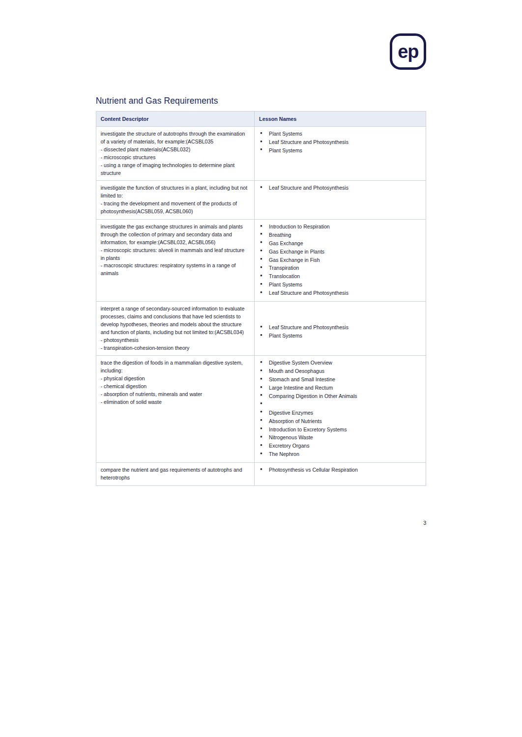ep
Nutrient and Gas Requirements
| Content Descriptor | Lesson Names |
| --- | --- |
| investigate the structure of autotrophs through the examination of a variety of materials, for example:(ACSBL035 - dissected plant materials(ACSBL032) - microscopic structures - using a range of imaging technologies to determine plant structure | Plant Systems Leaf Structure and Photosynthesis Plant Systems |
| investigate the function of structures in a plant, including but not limited to: - tracing the development and movement of the products of photosynthesis(ACSBL059, ACSBL060) | Leaf Structure and Photosynthesis |
| investigate the gas exchange structures in animals and plants through the collection of primary and secondary data and information, for example:(ACSBL032, ACSBL056) - microscopic structures: alveoli in mammals and leaf structure in plants - macroscopic structures: respiratory systems in a range of animals | Introduction to Respiration Breathing Gas Exchange Gas Exchange in Plants Gas Exchange in Fish Transpiration Translocation Plant Systems Leaf Structure and Photosynthesis |
| interpret a range of secondary-sourced information to evaluate processes, claims and conclusions that have led scientists to develop hypotheses, theories and models about the structure and function of plants, including but not limited to:(ACSBL034) - photosynthesis - transpiration-cohesion-tension theory | Leaf Structure and Photosynthesis Plant Systems |
| trace the digestion of foods in a mammalian digestive system, including: - physical digestion - chemical digestion - absorption of nutrients, minerals and water - elimination of solid waste | Digestive System Overview Mouth and Oesophagus Stomach and Small Intestine Large Intestine and Rectum Comparing Digestion in Other Animals Digestive Enzymes Absorption of Nutrients Introduction to Excretory Systems Nitrogenous Waste Excretory Organs The Nephron |
| compare the nutrient and gas requirements of autotrophs and heterotrophs | Photosynthesis vs Cellular Respiration |
3